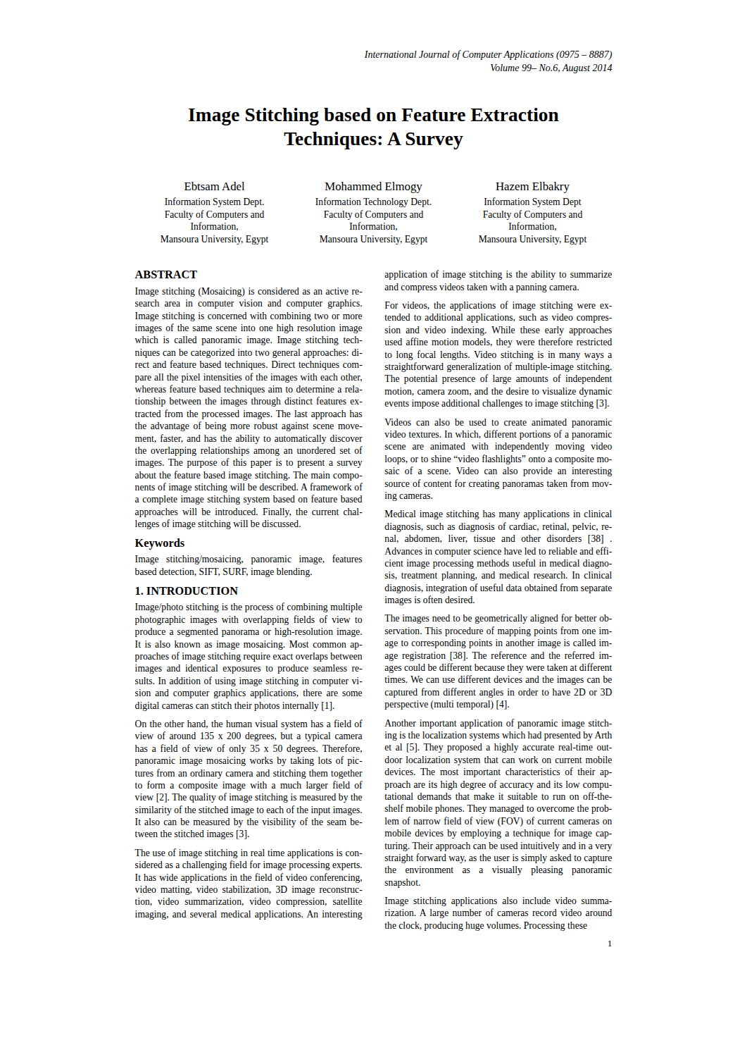International Journal of Computer Applications (0975 – 8887)
Volume 99– No.6, August 2014
Image Stitching based on Feature Extraction
Techniques: A Survey
| Ebtsam Adel Information System Dept. Faculty of Computers and Information, Mansoura University, Egypt | Mohammed Elmogy Information Technology Dept. Faculty of Computers and Information, Mansoura University, Egypt | Hazem Elbakry Information System Dept Faculty of Computers and Information, Mansoura University, Egypt |
ABSTRACT
Image stitching (Mosaicing) is considered as an active research area in computer vision and computer graphics. Image stitching is concerned with combining two or more images of the same scene into one high resolution image which is called panoramic image. Image stitching techniques can be categorized into two general approaches: direct and feature based techniques. Direct techniques compare all the pixel intensities of the images with each other, whereas feature based techniques aim to determine a relationship between the images through distinct features extracted from the processed images. The last approach has the advantage of being more robust against scene movement, faster, and has the ability to automatically discover the overlapping relationships among an unordered set of images. The purpose of this paper is to present a survey about the feature based image stitching. The main components of image stitching will be described. A framework of a complete image stitching system based on feature based approaches will be introduced. Finally, the current challenges of image stitching will be discussed.
Keywords
Image stitching/mosaicing, panoramic image, features based detection, SIFT, SURF, image blending.
1. INTRODUCTION
Image/photo stitching is the process of combining multiple photographic images with overlapping fields of view to produce a segmented panorama or high-resolution image. It is also known as image mosaicing. Most common approaches of image stitching require exact overlaps between images and identical exposures to produce seamless results. In addition of using image stitching in computer vision and computer graphics applications, there are some digital cameras can stitch their photos internally [1].
On the other hand, the human visual system has a field of view of around 135 x 200 degrees, but a typical camera has a field of view of only 35 x 50 degrees. Therefore, panoramic image mosaicing works by taking lots of pictures from an ordinary camera and stitching them together to form a composite image with a much larger field of view [2]. The quality of image stitching is measured by the similarity of the stitched image to each of the input images. It also can be measured by the visibility of the seam between the stitched images [3].
The use of image stitching in real time applications is considered as a challenging field for image processing experts. It has wide applications in the field of video conferencing, video matting, video stabilization, 3D image reconstruction, video summarization, video compression, satellite imaging, and several medical applications. An interesting application of image stitching is the ability to summarize and compress videos taken with a panning camera.
For videos, the applications of image stitching were extended to additional applications, such as video compression and video indexing. While these early approaches used affine motion models, they were therefore restricted to long focal lengths. Video stitching is in many ways a straightforward generalization of multiple-image stitching. The potential presence of large amounts of independent motion, camera zoom, and the desire to visualize dynamic events impose additional challenges to image stitching [3].
Videos can also be used to create animated panoramic video textures. In which, different portions of a panoramic scene are animated with independently moving video loops, or to shine “video flashlights” onto a composite mosaic of a scene. Video can also provide an interesting source of content for creating panoramas taken from moving cameras.
Medical image stitching has many applications in clinical diagnosis, such as diagnosis of cardiac, retinal, pelvic, renal, abdomen, liver, tissue and other disorders [38] . Advances in computer science have led to reliable and efficient image processing methods useful in medical diagnosis, treatment planning, and medical research. In clinical diagnosis, integration of useful data obtained from separate images is often desired.
The images need to be geometrically aligned for better observation. This procedure of mapping points from one image to corresponding points in another image is called image registration [38]. The reference and the referred images could be different because they were taken at different times. We can use different devices and the images can be captured from different angles in order to have 2D or 3D perspective (multi temporal) [4].
Another important application of panoramic image stitching is the localization systems which had presented by Arth et al [5]. They proposed a highly accurate real-time outdoor localization system that can work on current mobile devices. The most important characteristics of their approach are its high degree of accuracy and its low computational demands that make it suitable to run on off-the-shelf mobile phones. They managed to overcome the problem of narrow field of view (FOV) of current cameras on mobile devices by employing a technique for image capturing. Their approach can be used intuitively and in a very straight forward way, as the user is simply asked to capture the environment as a visually pleasing panoramic snapshot.
Image stitching applications also include video summarization. A large number of cameras record video around the clock, producing huge volumes. Processing these
1